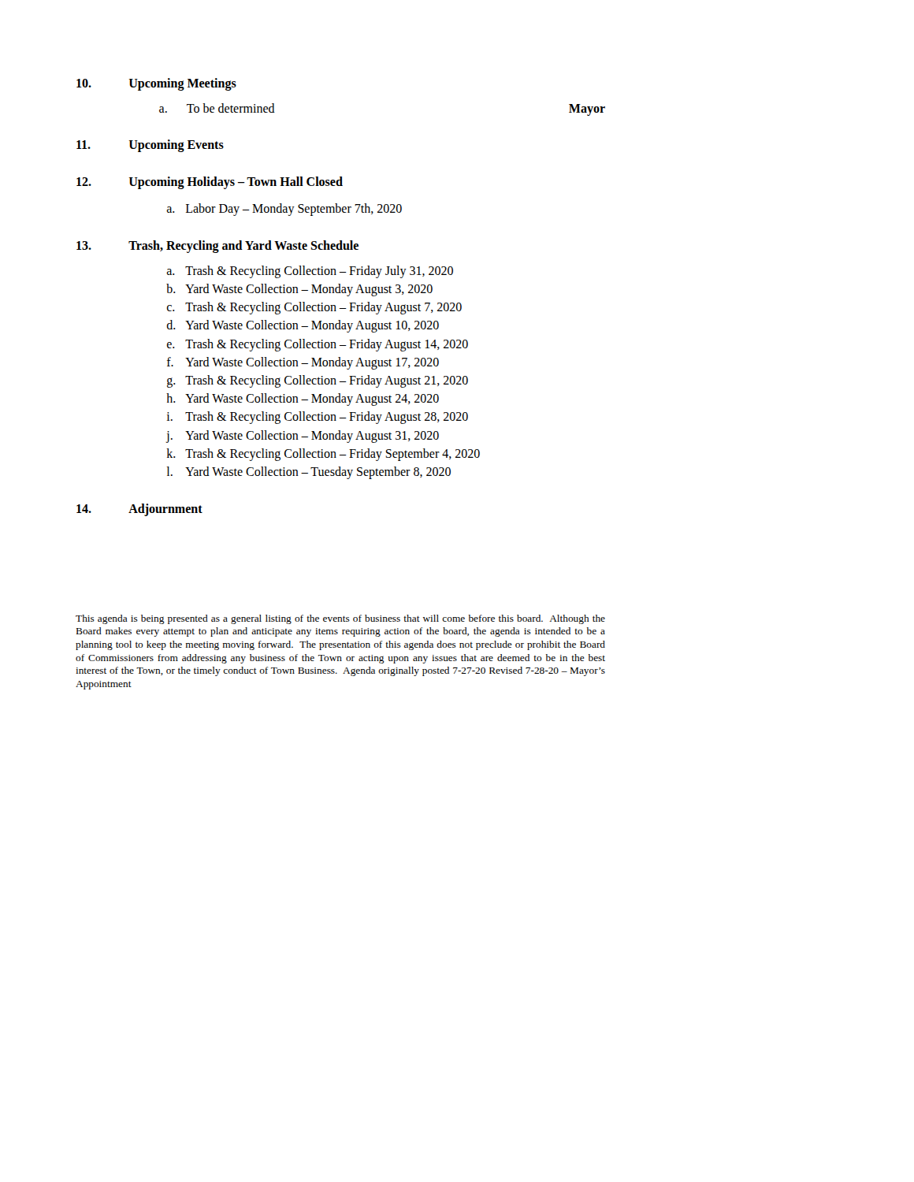10. Upcoming Meetings
a. To be determined Mayor
11. Upcoming Events
12. Upcoming Holidays – Town Hall Closed
a. Labor Day – Monday September 7th, 2020
13. Trash, Recycling and Yard Waste Schedule
a. Trash & Recycling Collection – Friday July 31, 2020
b. Yard Waste Collection – Monday August 3, 2020
c. Trash & Recycling Collection – Friday August 7, 2020
d. Yard Waste Collection – Monday August 10, 2020
e. Trash & Recycling Collection – Friday August 14, 2020
f. Yard Waste Collection – Monday August 17, 2020
g. Trash & Recycling Collection – Friday August 21, 2020
h. Yard Waste Collection – Monday August 24, 2020
i. Trash & Recycling Collection – Friday August 28, 2020
j. Yard Waste Collection – Monday August 31, 2020
k. Trash & Recycling Collection – Friday September 4, 2020
l. Yard Waste Collection – Tuesday September 8, 2020
14. Adjournment
This agenda is being presented as a general listing of the events of business that will come before this board. Although the Board makes every attempt to plan and anticipate any items requiring action of the board, the agenda is intended to be a planning tool to keep the meeting moving forward. The presentation of this agenda does not preclude or prohibit the Board of Commissioners from addressing any business of the Town or acting upon any issues that are deemed to be in the best interest of the Town, or the timely conduct of Town Business. Agenda originally posted 7-27-20 Revised 7-28-20 – Mayor’s Appointment